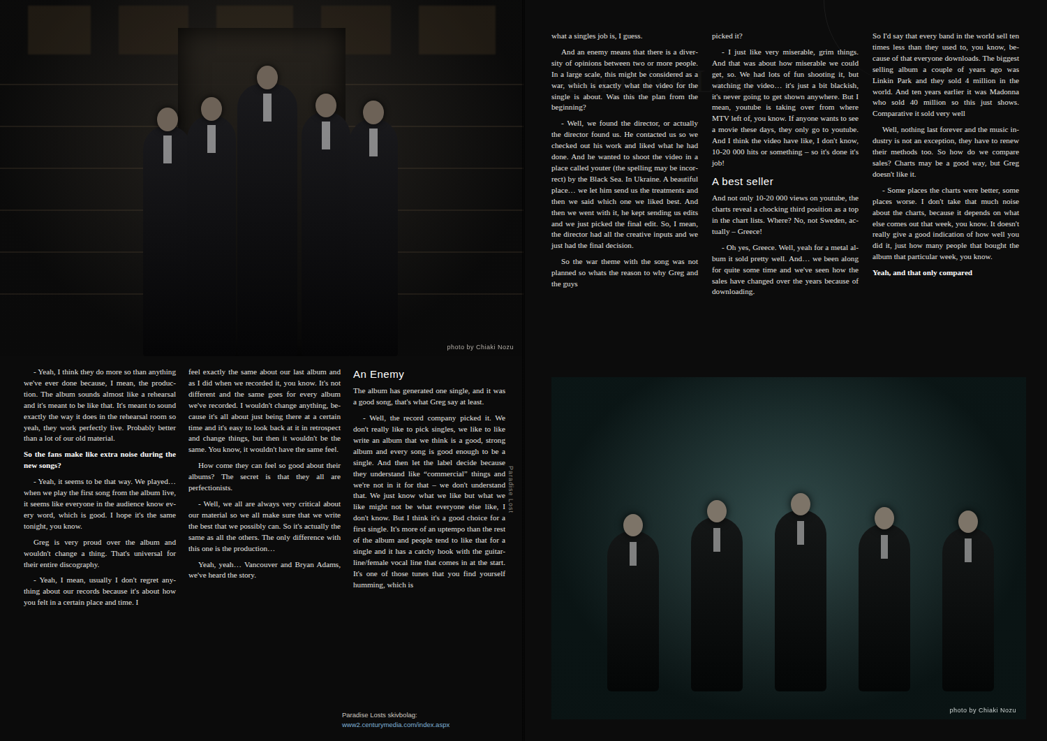photo by Chiaki Nozu
- Yeah, I think they do more so than anything we've ever done because, I mean, the production. The album sounds almost like a rehearsal and it's meant to be like that. It's meant to sound exactly the way it does in the rehearsal room so yeah, they work perfectly live. Probably better than a lot of our old material.
So the fans make like extra noise during the new songs?
- Yeah, it seems to be that way. We played… when we play the first song from the album live, it seems like everyone in the audience know every word, which is good. I hope it's the same tonight, you know.
Greg is very proud over the album and wouldn't change a thing. That's universal for their entire discography.
- Yeah, I mean, usually I don't regret anything about our records because it's about how you felt in a certain place and time. I
feel exactly the same about our last album and as I did when we recorded it, you know. It's not different and the same goes for every album we've recorded. I wouldn't change anything, because it's all about just being there at a certain time and it's easy to look back at it in retrospect and change things, but then it wouldn't be the same. You know, it wouldn't have the same feel.
How come they can feel so good about their albums? The secret is that they all are perfectionists.
- Well, we all are always very critical about our material so we all make sure that we write the best that we possibly can. So it's actually the same as all the others. The only difference with this one is the production…
Yeah, yeah… Vancouver and Bryan Adams, we've heard the story.
An Enemy
The album has generated one single, and it was a good song, that's what Greg say at least.
- Well, the record company picked it. We don't really like to pick singles, we like to like write an album that we think is a good, strong album and every song is good enough to be a single. And then let the label decide because they understand like “commercial” things and we're not in it for that – we don't understand that. We just know what we like but what we like might not be what everyone else like, I don't know. But I think it's a good choice for a first single. It's more of an uptempo than the rest of the album and people tend to like that for a single and it has a catchy hook with the guitar-line/female vocal line that comes in at the start. It's one of those tunes that you find yourself humming, which is
Paradise Lost
Paradise Losts skivbolag:
www2.centurymedia.com/index.aspx
Paradise Lost
what a singles job is, I guess.
And an enemy means that there is a diversity of opinions between two or more people. In a large scale, this might be considered as a war, which is exactly what the video for the single is about. Was this the plan from the beginning?
- Well, we found the director, or actually the director found us. He contacted us so we checked out his work and liked what he had done. And he wanted to shoot the video in a place called youter (the spelling may be incorrect) by the Black Sea. In Ukraine. A beautiful place… we let him send us the treatments and then we said which one we liked best. And then we went with it, he kept sending us edits and we just picked the final edit. So, I mean, the director had all the creative inputs and we just had the final decision.
So the war theme with the song was not planned so whats the reason to why Greg and the guys
picked it?
- I just like very miserable, grim things. And that was about how miserable we could get, so. We had lots of fun shooting it, but watching the video… it's just a bit blackish, it's never going to get shown anywhere. But I mean, youtube is taking over from where MTV left of, you know. If anyone wants to see a movie these days, they only go to youtube. And I think the video have like, I don't know, 10-20 000 hits or something – so it's done it's job!
A best seller
And not only 10-20 000 views on youtube, the charts reveal a chocking third position as a top in the chart lists. Where? No, not Sweden, actually – Greece!
- Oh yes, Greece. Well, yeah for a metal album it sold pretty well. And… we been along for quite some time and we've seen how the sales have changed over the years because of downloading.
So I'd say that every band in the world sell ten times less than they used to, you know, because of that everyone downloads. The biggest selling album a couple of years ago was Linkin Park and they sold 4 million in the world. And ten years earlier it was Madonna who sold 40 million so this just shows. Comparative it sold very well
Well, nothing last forever and the music industry is not an exception, they have to renew their methods too. So how do we compare sales? Charts may be a good way, but Greg doesn't like it.
- Some places the charts were better, some places worse. I don't take that much noise about the charts, because it depends on what else comes out that week, you know. It doesn't really give a good indication of how well you did it, just how many people that bought the album that particular week, you know.
Yeah, and that only compared
photo by Chiaki Nozu